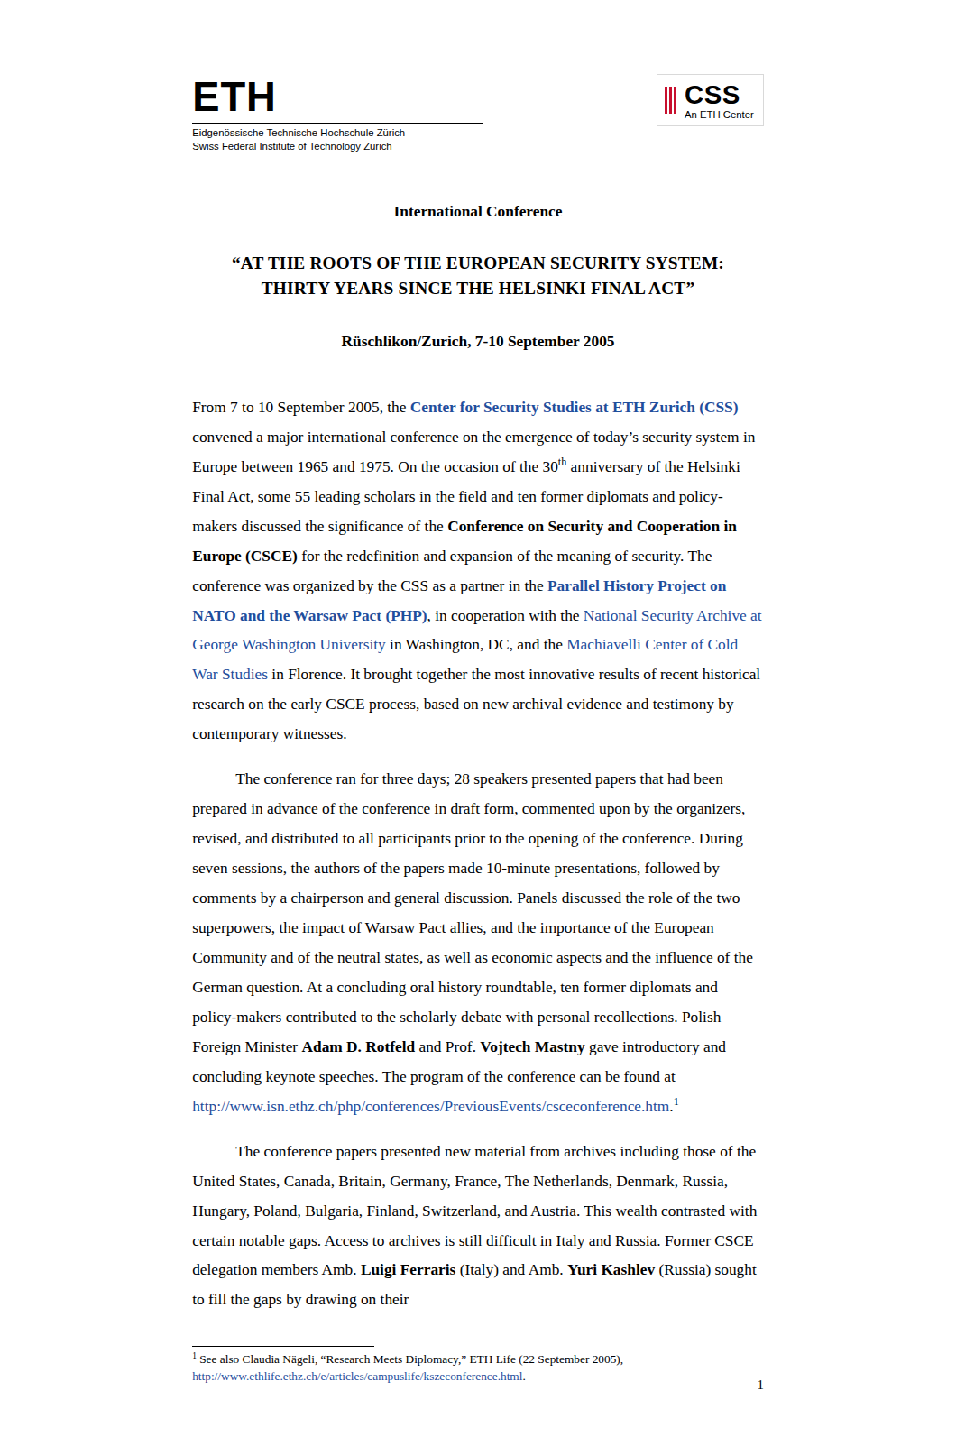ETH
Eidgenössische Technische Hochschule Zürich Swiss Federal Institute of Technology Zurich
CSS An ETH Center
International Conference
“AT THE ROOTS OF THE EUROPEAN SECURITY SYSTEM:
THIRTY YEARS SINCE THE HELSINKI FINAL ACT”
Rüschlikon/Zurich, 7-10 September 2005
From 7 to 10 September 2005, the Center for Security Studies at ETH Zurich (CSS) convened a major international conference on the emergence of today’s security system in Europe between 1965 and 1975. On the occasion of the 30th anniversary of the Helsinki Final Act, some 55 leading scholars in the field and ten former diplomats and policy-makers discussed the significance of the Conference on Security and Cooperation in Europe (CSCE) for the redefinition and expansion of the meaning of security. The conference was organized by the CSS as a partner in the Parallel History Project on NATO and the Warsaw Pact (PHP), in cooperation with the National Security Archive at George Washington University in Washington, DC, and the Machiavelli Center of Cold War Studies in Florence. It brought together the most innovative results of recent historical research on the early CSCE process, based on new archival evidence and testimony by contemporary witnesses.
The conference ran for three days; 28 speakers presented papers that had been prepared in advance of the conference in draft form, commented upon by the organizers, revised, and distributed to all participants prior to the opening of the conference. During seven sessions, the authors of the papers made 10-minute presentations, followed by comments by a chairperson and general discussion. Panels discussed the role of the two superpowers, the impact of Warsaw Pact allies, and the importance of the European Community and of the neutral states, as well as economic aspects and the influence of the German question. At a concluding oral history roundtable, ten former diplomats and policy-makers contributed to the scholarly debate with personal recollections. Polish Foreign Minister Adam D. Rotfeld and Prof. Vojtech Mastny gave introductory and concluding keynote speeches. The program of the conference can be found at http://www.isn.ethz.ch/php/conferences/PreviousEvents/csceconference.htm.1
The conference papers presented new material from archives including those of the United States, Canada, Britain, Germany, France, The Netherlands, Denmark, Russia, Hungary, Poland, Bulgaria, Finland, Switzerland, and Austria. This wealth contrasted with certain notable gaps. Access to archives is still difficult in Italy and Russia. Former CSCE delegation members Amb. Luigi Ferraris (Italy) and Amb. Yuri Kashlev (Russia) sought to fill the gaps by drawing on their
1 See also Claudia Nägeli, “Research Meets Diplomacy,” ETH Life (22 September 2005),
http://www.ethlife.ethz.ch/e/articles/campuslife/kszeconference.html.
1